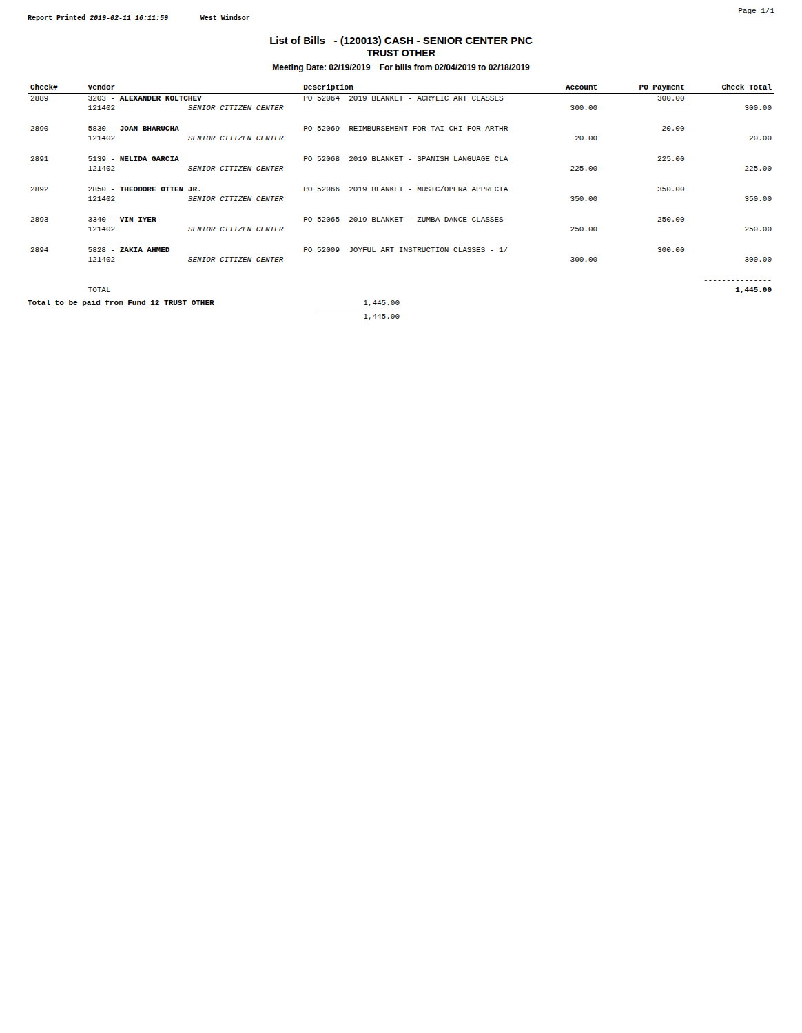Report Printed 2019-02-11 16:11:59 West Windsor Page 1/1
List of Bills - (120013) CASH - SENIOR CENTER PNC
TRUST OTHER
Meeting Date: 02/19/2019 For bills from 02/04/2019 to 02/18/2019
| Check# | Vendor | Description | Account | PO Payment | Check Total |
| --- | --- | --- | --- | --- | --- |
| 2889 | 3203 - ALEXANDER KOLTCHEV | PO 52064 2019 BLANKET - ACRYLIC ART CLASSES | | 300.00 | |
| | 121402 SENIOR CITIZEN CENTER | | 300.00 | | 300.00 |
| 2890 | 5830 - JOAN BHARUCHA | PO 52069 REIMBURSEMENT FOR TAI CHI FOR ARTHR | | 20.00 | |
| | 121402 SENIOR CITIZEN CENTER | | 20.00 | | 20.00 |
| 2891 | 5139 - NELIDA GARCIA | PO 52068 2019 BLANKET - SPANISH LANGUAGE CLA | | 225.00 | |
| | 121402 SENIOR CITIZEN CENTER | | 225.00 | | 225.00 |
| 2892 | 2850 - THEODORE OTTEN JR. | PO 52066 2019 BLANKET - MUSIC/OPERA APPRECIA | | 350.00 | |
| | 121402 SENIOR CITIZEN CENTER | | 350.00 | | 350.00 |
| 2893 | 3340 - VIN IYER | PO 52065 2019 BLANKET - ZUMBA DANCE CLASSES | | 250.00 | |
| | 121402 SENIOR CITIZEN CENTER | | 250.00 | | 250.00 |
| 2894 | 5828 - ZAKIA AHMED | PO 52009 JOYFUL ART INSTRUCTION CLASSES - 1/ | | 300.00 | |
| | 121402 SENIOR CITIZEN CENTER | | 300.00 | | 300.00 |
| | --------------- |
| | TOTAL | | | | 1,445.00 |
Total to be paid from Fund 12 TRUST OTHER
1,445.00
1,445.00